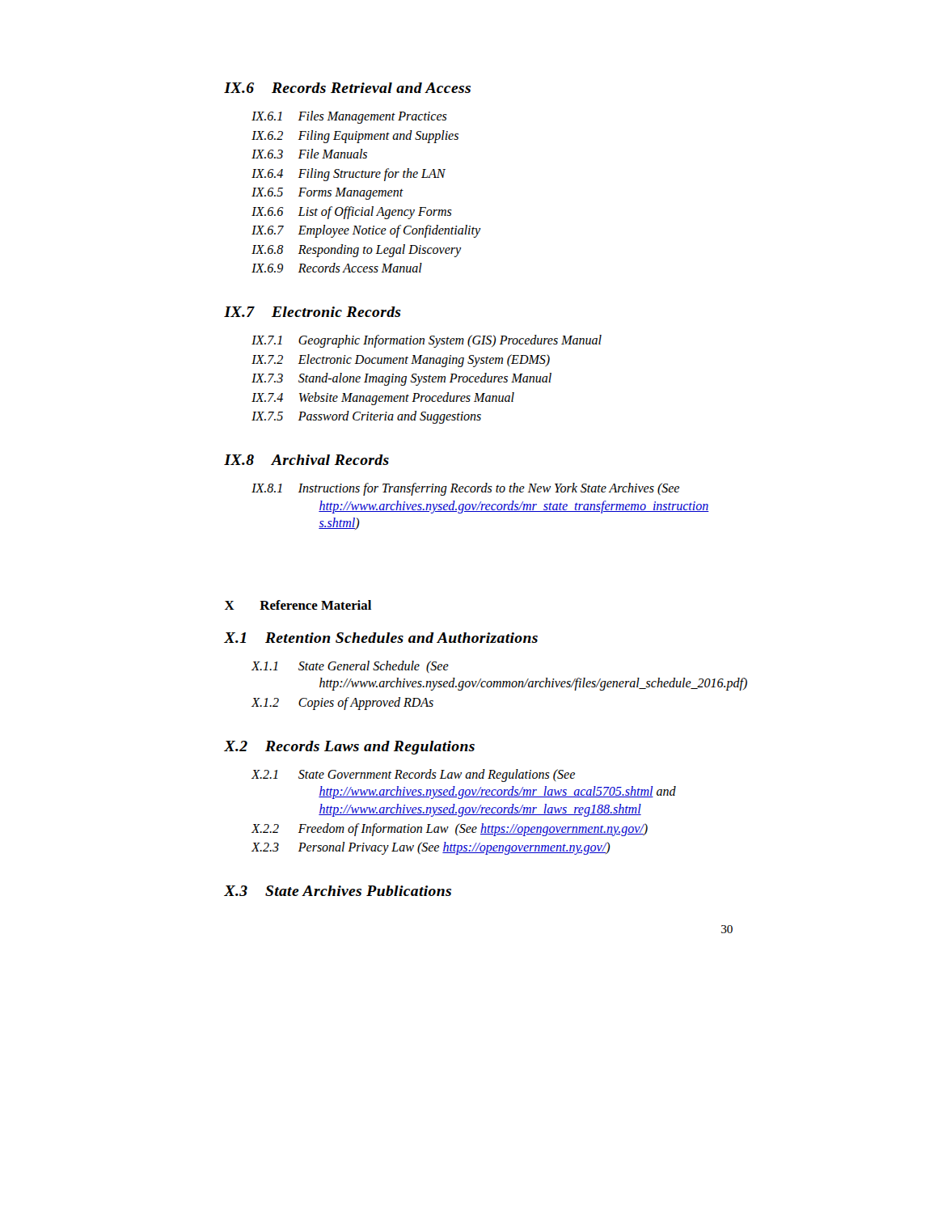IX.6 Records Retrieval and Access
IX.6.1 Files Management Practices
IX.6.2 Filing Equipment and Supplies
IX.6.3 File Manuals
IX.6.4 Filing Structure for the LAN
IX.6.5 Forms Management
IX.6.6 List of Official Agency Forms
IX.6.7 Employee Notice of Confidentiality
IX.6.8 Responding to Legal Discovery
IX.6.9 Records Access Manual
IX.7 Electronic Records
IX.7.1 Geographic Information System (GIS) Procedures Manual
IX.7.2 Electronic Document Managing System (EDMS)
IX.7.3 Stand-alone Imaging System Procedures Manual
IX.7.4 Website Management Procedures Manual
IX.7.5 Password Criteria and Suggestions
IX.8 Archival Records
IX.8.1 Instructions for Transferring Records to the New York State Archives (See http://www.archives.nysed.gov/records/mr_state_transfermemo_instructions.shtml)
XReference Material
X.1 Retention Schedules and Authorizations
X.1.1 State General Schedule (See http://www.archives.nysed.gov/common/archives/files/general_schedule_2016.pdf)
X.1.2 Copies of Approved RDAs
X.2 Records Laws and Regulations
X.2.1 State Government Records Law and Regulations (See http://www.archives.nysed.gov/records/mr_laws_acal5705.shtml and http://www.archives.nysed.gov/records/mr_laws_reg188.shtml
X.2.2 Freedom of Information Law (See https://opengovernment.ny.gov/)
X.2.3 Personal Privacy Law (See https://opengovernment.ny.gov/)
X.3 State Archives Publications
30